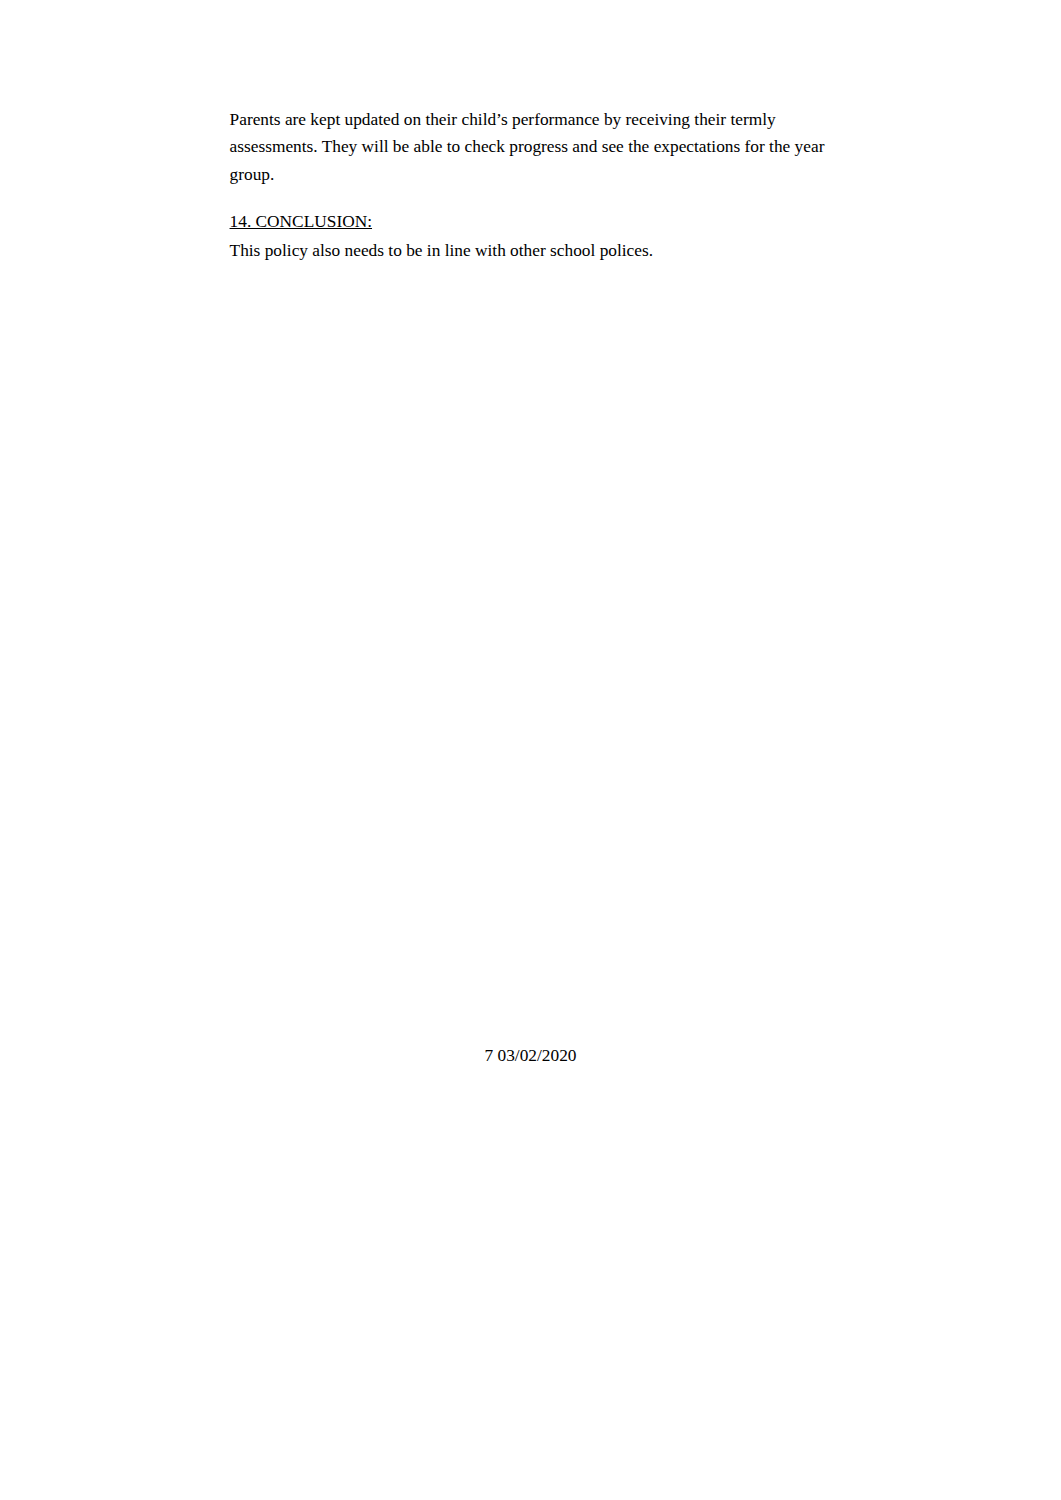Parents are kept updated on their child’s performance by receiving their termly assessments. They will be able to check progress and see the expectations for the year group.
14. CONCLUSION:
This policy also needs to be in line with other school polices.
7 03/02/2020